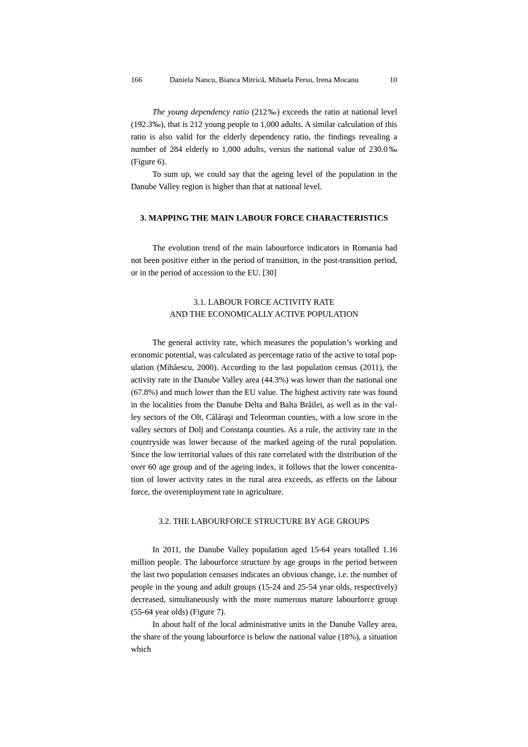166 Daniela Nancu, Bianca Mitrică, Mihaela Persu, Irena Mocanu 10
The young dependency ratio (212‰) exceeds the ratio at national level (192.3‰), that is 212 young people to 1,000 adults. A similar calculation of this ratio is also valid for the elderly dependency ratio, the findings revealing a number of 284 elderly to 1,000 adults, versus the national value of 230.0‰ (Figure 6).
To sum up, we could say that the ageing level of the population in the Danube Valley region is higher than that at national level.
3. MAPPING THE MAIN LABOUR FORCE CHARACTERISTICS
The evolution trend of the main labourforce indicators in Romania had not been positive either in the period of transition, in the post-transition period, or in the period of accession to the EU. [30]
3.1. LABOUR FORCE ACTIVITY RATE
AND THE ECONOMICALLY ACTIVE POPULATION
The general activity rate, which measures the population’s working and economic potential, was calculated as percentage ratio of the active to total population (Mihăescu, 2000). According to the last population census (2011), the activity rate in the Danube Valley area (44.3%) was lower than the national one (67.8%) and much lower than the EU value. The highest activity rate was found in the localities from the Danube Delta and Balta Brăilei, as well as in the valley sectors of the Olt, Călăraşi and Teleorman counties, with a low score in the valley sectors of Dolj and Constanţa counties. As a rule, the activity rate in the countryside was lower because of the marked ageing of the rural population. Since the low territorial values of this rate correlated with the distribution of the over 60 age group and of the ageing index, it follows that the lower concentration of lower activity rates in the rural area exceeds, as effects on the labour force, the overemployment rate in agriculture.
3.2. THE LABOURFORCE STRUCTURE BY AGE GROUPS
In 2011, the Danube Valley population aged 15-64 years totalled 1.16 million people. The labourforce structure by age groups in the period between the last two population censuses indicates an obvious change, i.e. the number of people in the young and adult groups (15-24 and 25-54 year olds, respectively) decreased, simultaneously with the more numerous mature labourforce group (55-64 year olds) (Figure 7).
In about half of the local administrative units in the Danube Valley area, the share of the young labourforce is below the national value (18%), a situation which